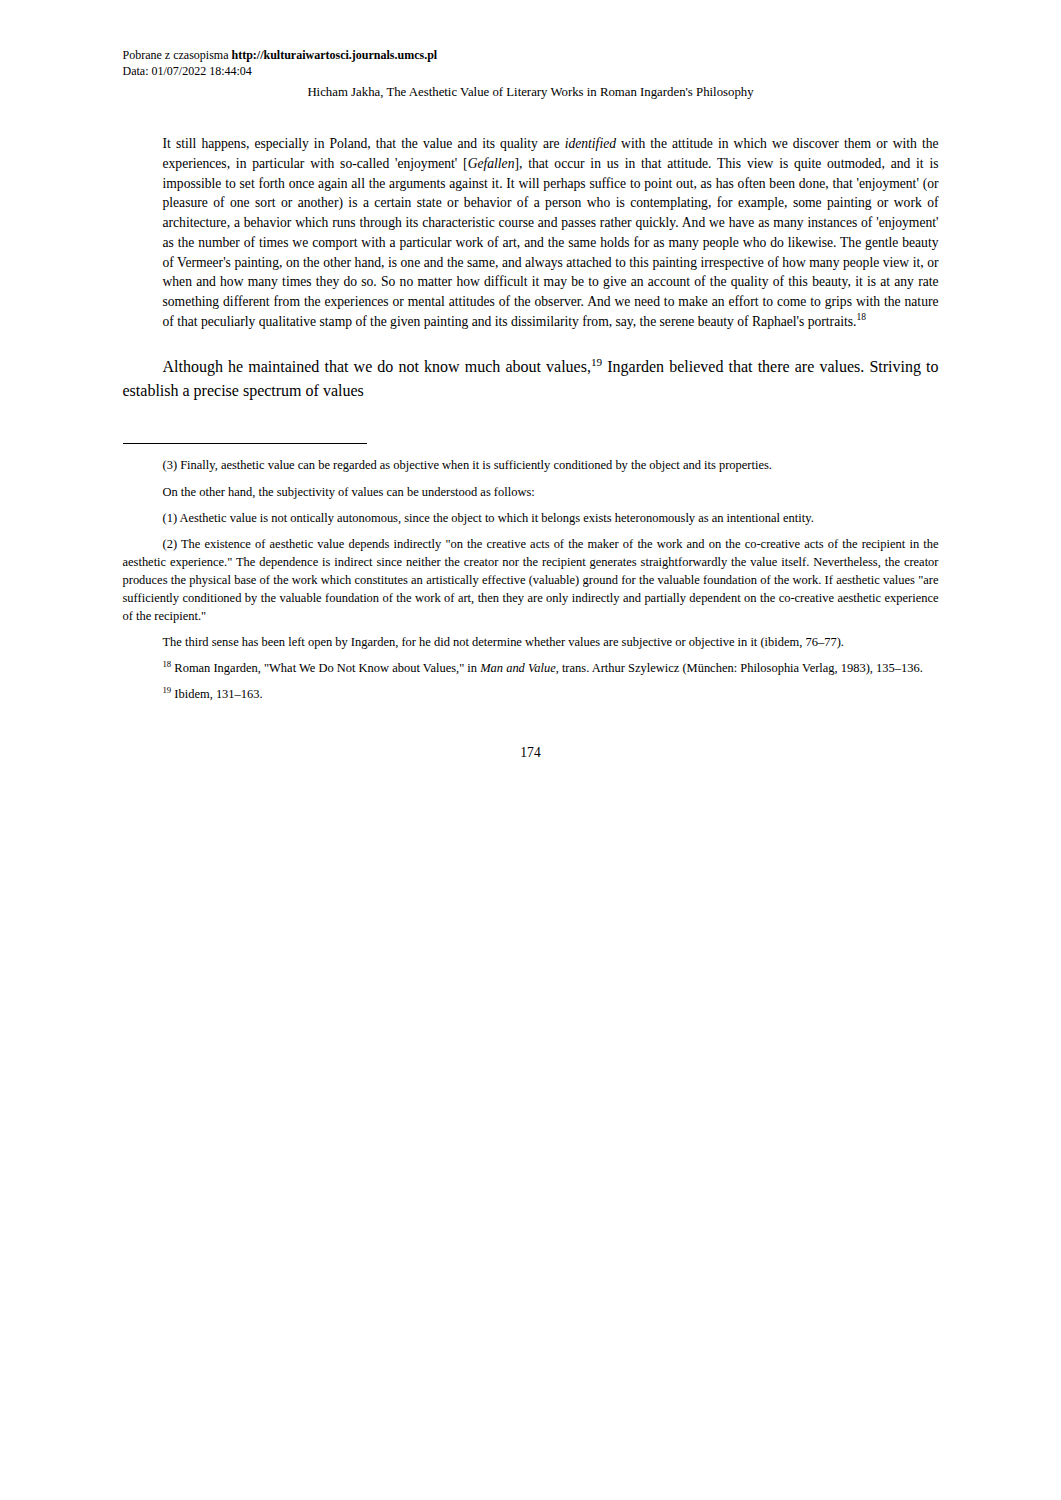Pobrane z czasopisma http://kulturaiwartosci.journals.umcs.pl
Data: 01/07/2022 18:44:04
Hicham Jakha, The Aesthetic Value of Literary Works in Roman Ingarden's Philosophy
It still happens, especially in Poland, that the value and its quality are identified with the attitude in which we discover them or with the experiences, in particular with so-called 'enjoyment' [Gefallen], that occur in us in that attitude. This view is quite outmoded, and it is impossible to set forth once again all the arguments against it. It will perhaps suffice to point out, as has often been done, that 'enjoyment' (or pleasure of one sort or another) is a certain state or behavior of a person who is contemplating, for example, some painting or work of architecture, a behavior which runs through its characteristic course and passes rather quickly. And we have as many instances of 'enjoyment' as the number of times we comport with a particular work of art, and the same holds for as many people who do likewise. The gentle beauty of Vermeer's painting, on the other hand, is one and the same, and always attached to this painting irrespective of how many people view it, or when and how many times they do so. So no matter how difficult it may be to give an account of the quality of this beauty, it is at any rate something different from the experiences or mental attitudes of the observer. And we need to make an effort to come to grips with the nature of that peculiarly qualitative stamp of the given painting and its dissimilarity from, say, the serene beauty of Raphael's portraits.18
Although he maintained that we do not know much about values,19 Ingarden believed that there are values. Striving to establish a precise spectrum of values
(3) Finally, aesthetic value can be regarded as objective when it is sufficiently conditioned by the object and its properties.
On the other hand, the subjectivity of values can be understood as follows:
(1) Aesthetic value is not ontically autonomous, since the object to which it belongs exists heteronomously as an intentional entity.
(2) The existence of aesthetic value depends indirectly "on the creative acts of the maker of the work and on the co-creative acts of the recipient in the aesthetic experience." The dependence is indirect since neither the creator nor the recipient generates straightforwardly the value itself. Nevertheless, the creator produces the physical base of the work which constitutes an artistically effective (valuable) ground for the valuable foundation of the work. If aesthetic values "are sufficiently conditioned by the valuable foundation of the work of art, then they are only indirectly and partially dependent on the co-creative aesthetic experience of the recipient."
The third sense has been left open by Ingarden, for he did not determine whether values are subjective or objective in it (ibidem, 76–77).
18 Roman Ingarden, "What We Do Not Know about Values," in Man and Value, trans. Arthur Szylewicz (München: Philosophia Verlag, 1983), 135–136.
19 Ibidem, 131–163.
174